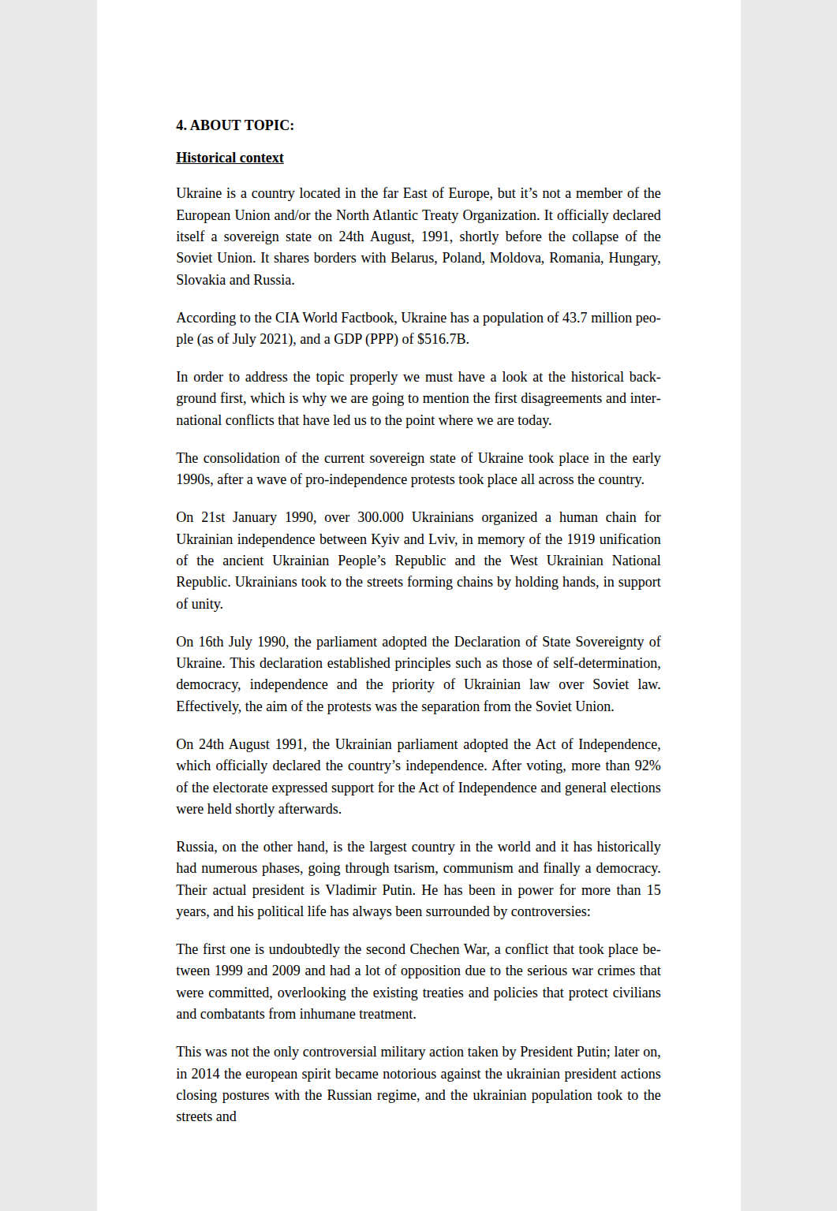4. ABOUT TOPIC:
Historical context
Ukraine is a country located in the far East of Europe, but it’s not a member of the European Union and/or the North Atlantic Treaty Organization. It officially declared itself a sovereign state on 24th August, 1991, shortly before the collapse of the Soviet Union. It shares borders with Belarus, Poland, Moldova, Romania, Hungary, Slovakia and Russia.
According to the CIA World Factbook, Ukraine has a population of 43.7 million people (as of July 2021), and a GDP (PPP) of $516.7B.
In order to address the topic properly we must have a look at the historical background first, which is why we are going to mention the first disagreements and international conflicts that have led us to the point where we are today.
The consolidation of the current sovereign state of Ukraine took place in the early 1990s, after a wave of pro-independence protests took place all across the country.
On 21st January 1990, over 300.000 Ukrainians organized a human chain for Ukrainian independence between Kyiv and Lviv, in memory of the 1919 unification of the ancient Ukrainian People’s Republic and the West Ukrainian National Republic. Ukrainians took to the streets forming chains by holding hands, in support of unity.
On 16th July 1990, the parliament adopted the Declaration of State Sovereignty of Ukraine. This declaration established principles such as those of self-determination, democracy, independence and the priority of Ukrainian law over Soviet law. Effectively, the aim of the protests was the separation from the Soviet Union.
On 24th August 1991, the Ukrainian parliament adopted the Act of Independence, which officially declared the country’s independence. After voting, more than 92% of the electorate expressed support for the Act of Independence and general elections were held shortly afterwards.
Russia, on the other hand, is the largest country in the world and it has historically had numerous phases, going through tsarism, communism and finally a democracy. Their actual president is Vladimir Putin. He has been in power for more than 15 years, and his political life has always been surrounded by controversies:
The first one is undoubtedly the second Chechen War, a conflict that took place between 1999 and 2009 and had a lot of opposition due to the serious war crimes that were committed, overlooking the existing treaties and policies that protect civilians and combatants from inhumane treatment.
This was not the only controversial military action taken by President Putin; later on, in 2014 the european spirit became notorious against the ukrainian president actions closing postures with the Russian regime, and the ukrainian population took to the streets and